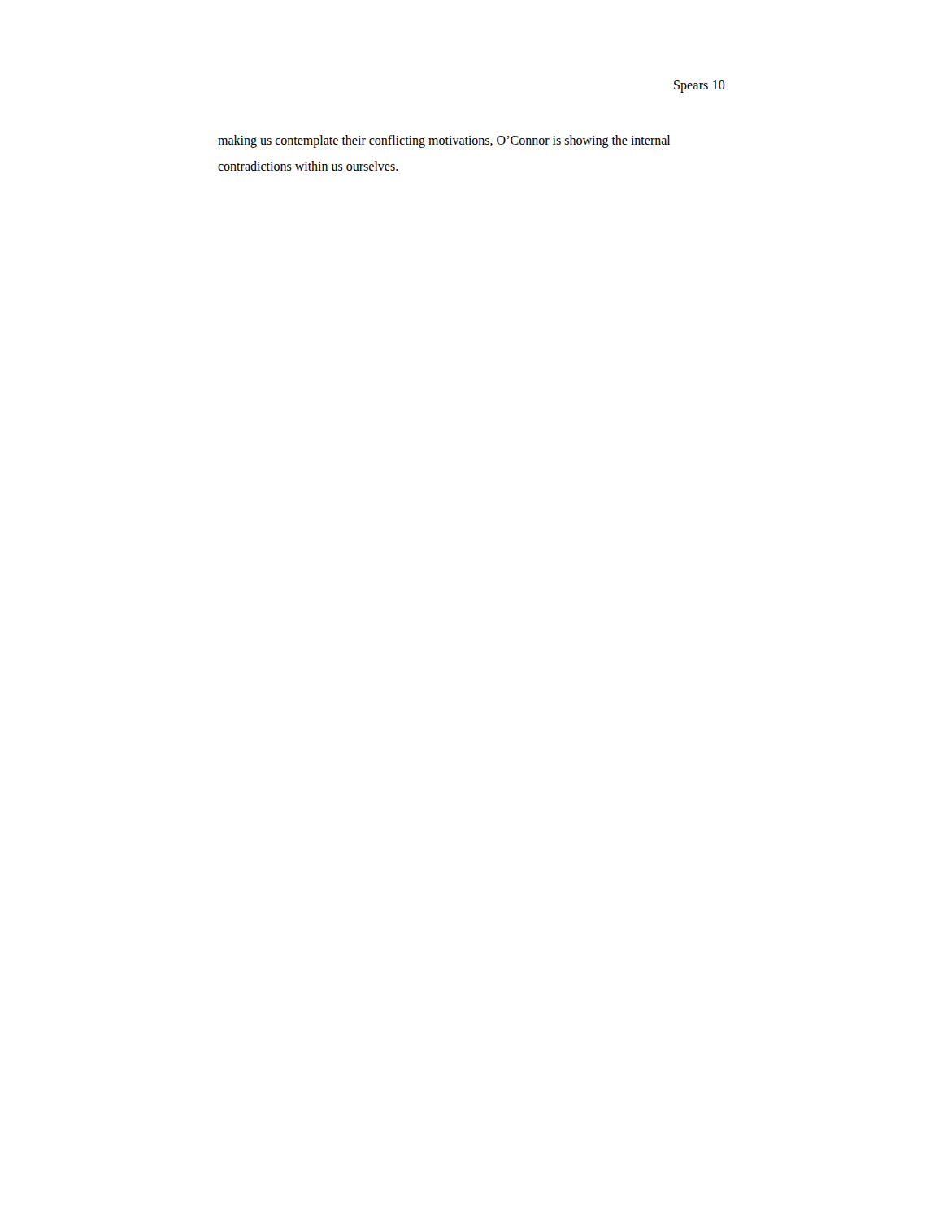Spears 10
making us contemplate their conflicting motivations, O’Connor is showing the internal contradictions within us ourselves.